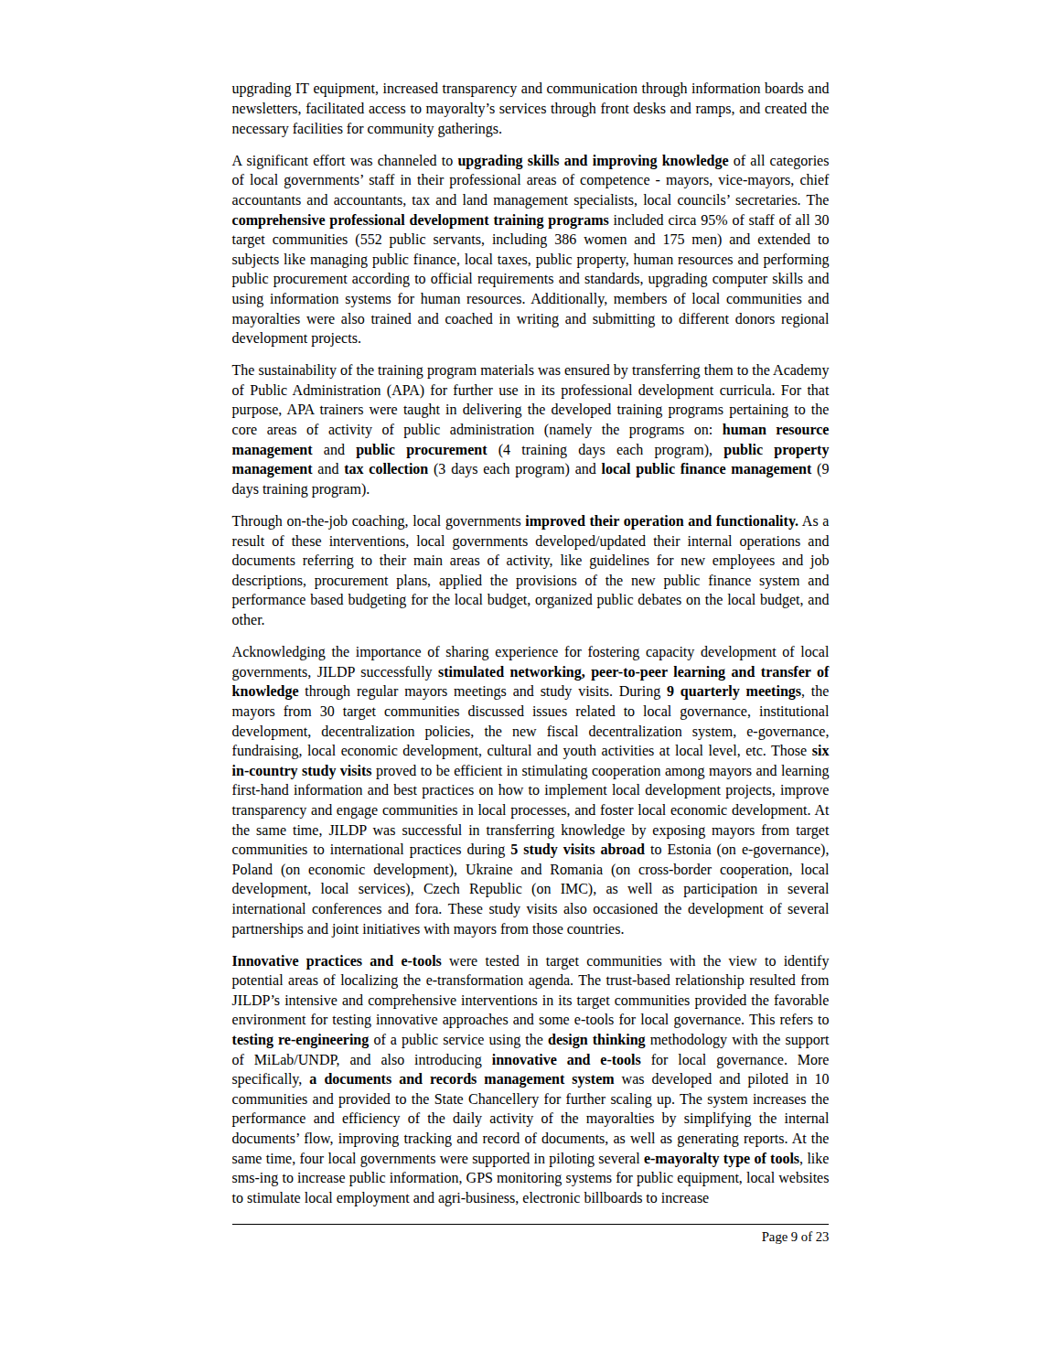upgrading IT equipment, increased transparency and communication through information boards and newsletters, facilitated access to mayoralty’s services through front desks and ramps, and created the necessary facilities for community gatherings.
A significant effort was channeled to upgrading skills and improving knowledge of all categories of local governments’ staff in their professional areas of competence - mayors, vice-mayors, chief accountants and accountants, tax and land management specialists, local councils’ secretaries. The comprehensive professional development training programs included circa 95% of staff of all 30 target communities (552 public servants, including 386 women and 175 men) and extended to subjects like managing public finance, local taxes, public property, human resources and performing public procurement according to official requirements and standards, upgrading computer skills and using information systems for human resources. Additionally, members of local communities and mayoralties were also trained and coached in writing and submitting to different donors regional development projects.
The sustainability of the training program materials was ensured by transferring them to the Academy of Public Administration (APA) for further use in its professional development curricula. For that purpose, APA trainers were taught in delivering the developed training programs pertaining to the core areas of activity of public administration (namely the programs on: human resource management and public procurement (4 training days each program), public property management and tax collection (3 days each program) and local public finance management (9 days training program).
Through on-the-job coaching, local governments improved their operation and functionality. As a result of these interventions, local governments developed/updated their internal operations and documents referring to their main areas of activity, like guidelines for new employees and job descriptions, procurement plans, applied the provisions of the new public finance system and performance based budgeting for the local budget, organized public debates on the local budget, and other.
Acknowledging the importance of sharing experience for fostering capacity development of local governments, JILDP successfully stimulated networking, peer-to-peer learning and transfer of knowledge through regular mayors meetings and study visits. During 9 quarterly meetings, the mayors from 30 target communities discussed issues related to local governance, institutional development, decentralization policies, the new fiscal decentralization system, e-governance, fundraising, local economic development, cultural and youth activities at local level, etc. Those six in-country study visits proved to be efficient in stimulating cooperation among mayors and learning first-hand information and best practices on how to implement local development projects, improve transparency and engage communities in local processes, and foster local economic development. At the same time, JILDP was successful in transferring knowledge by exposing mayors from target communities to international practices during 5 study visits abroad to Estonia (on e-governance), Poland (on economic development), Ukraine and Romania (on cross-border cooperation, local development, local services), Czech Republic (on IMC), as well as participation in several international conferences and fora. These study visits also occasioned the development of several partnerships and joint initiatives with mayors from those countries.
Innovative practices and e-tools were tested in target communities with the view to identify potential areas of localizing the e-transformation agenda. The trust-based relationship resulted from JILDP’s intensive and comprehensive interventions in its target communities provided the favorable environment for testing innovative approaches and some e-tools for local governance. This refers to testing re-engineering of a public service using the design thinking methodology with the support of MiLab/UNDP, and also introducing innovative and e-tools for local governance. More specifically, a documents and records management system was developed and piloted in 10 communities and provided to the State Chancellery for further scaling up. The system increases the performance and efficiency of the daily activity of the mayoralties by simplifying the internal documents’ flow, improving tracking and record of documents, as well as generating reports. At the same time, four local governments were supported in piloting several e-mayoralty type of tools, like sms-ing to increase public information, GPS monitoring systems for public equipment, local websites to stimulate local employment and agri-business, electronic billboards to increase
Page 9 of 23